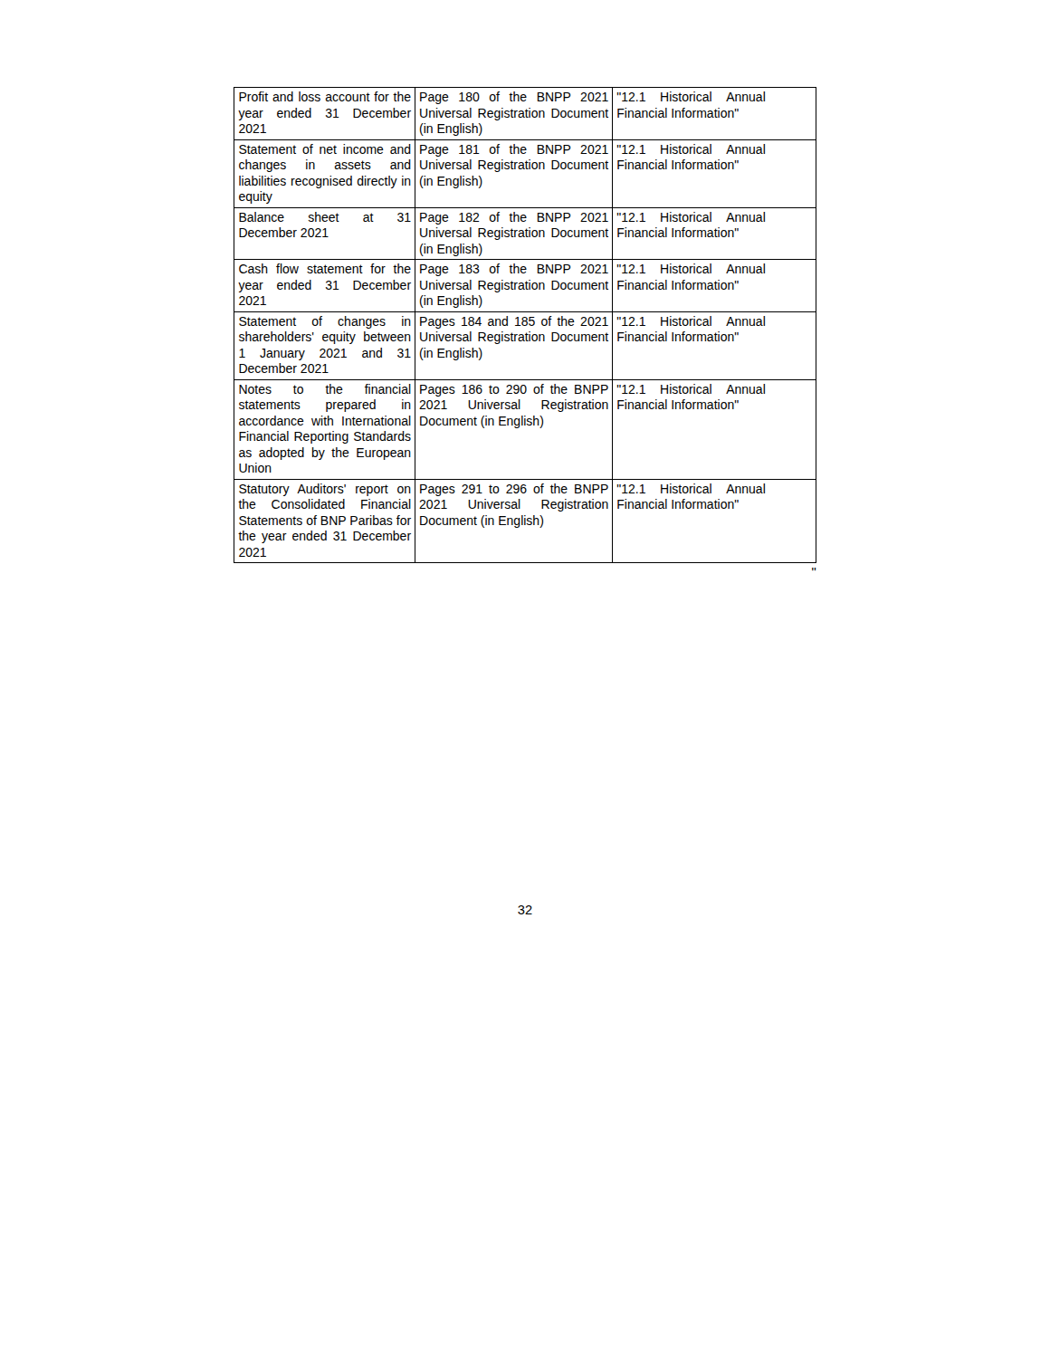| Profit and loss account for the year ended 31 December 2021 | Page 180 of the BNPP 2021 Universal Registration Document (in English) | "12.1 Historical Annual Financial Information" |
| Statement of net income and changes in assets and liabilities recognised directly in equity | Page 181 of the BNPP 2021 Universal Registration Document (in English) | "12.1 Historical Annual Financial Information" |
| Balance sheet at 31 December 2021 | Page 182 of the BNPP 2021 Universal Registration Document (in English) | "12.1 Historical Annual Financial Information" |
| Cash flow statement for the year ended 31 December 2021 | Page 183 of the BNPP 2021 Universal Registration Document (in English) | "12.1 Historical Annual Financial Information" |
| Statement of changes in shareholders' equity between 1 January 2021 and 31 December 2021 | Pages 184 and 185 of the 2021 Universal Registration Document (in English) | "12.1 Historical Annual Financial Information" |
| Notes to the financial statements prepared in accordance with International Financial Reporting Standards as adopted by the European Union | Pages 186 to 290 of the BNPP 2021 Universal Registration Document (in English) | "12.1 Historical Annual Financial Information" |
| Statutory Auditors' report on the Consolidated Financial Statements of BNP Paribas for the year ended 31 December 2021 | Pages 291 to 296 of the BNPP 2021 Universal Registration Document (in English) | "12.1 Historical Annual Financial Information" |
"
32